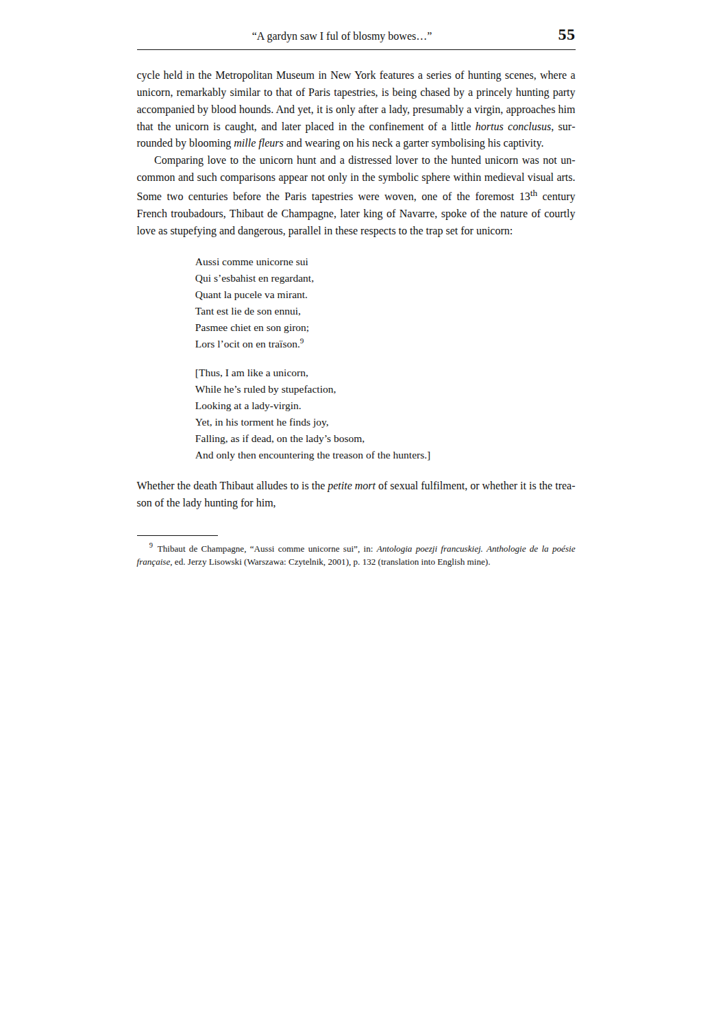“A gardyn saw I ful of blosmy bowes…” 55
cycle held in the Metropolitan Museum in New York features a series of hunting scenes, where a unicorn, remarkably similar to that of Paris tapestries, is being chased by a princely hunting party accompanied by blood hounds. And yet, it is only after a lady, presumably a virgin, approaches him that the unicorn is caught, and later placed in the confinement of a little hortus conclusus, surrounded by blooming mille fleurs and wearing on his neck a garter symbolising his captivity.
Comparing love to the unicorn hunt and a distressed lover to the hunted unicorn was not uncommon and such comparisons appear not only in the symbolic sphere within medieval visual arts. Some two centuries before the Paris tapestries were woven, one of the foremost 13th century French troubadours, Thibaut de Champagne, later king of Navarre, spoke of the nature of courtly love as stupefying and dangerous, parallel in these respects to the trap set for unicorn:
Aussi comme unicorne sui Qui s’esbahist en regardant, Quant la pucele va mirant. Tant est lie de son ennui, Pasmee chiet en son giron; Lors l’ocit on en traïson.9
[Thus, I am like a unicorn, While he’s ruled by stupefaction, Looking at a lady-virgin. Yet, in his torment he finds joy, Falling, as if dead, on the lady’s bosom, And only then encountering the treason of the hunters.]
Whether the death Thibaut alludes to is the petite mort of sexual fulfilment, or whether it is the treason of the lady hunting for him,
9 Thibaut de Champagne, “Aussi comme unicorne sui”, in: Antologia poezji francuskiej. Anthologie de la poésie française, ed. Jerzy Lisowski (Warszawa: Czytelnik, 2001), p. 132 (translation into English mine).